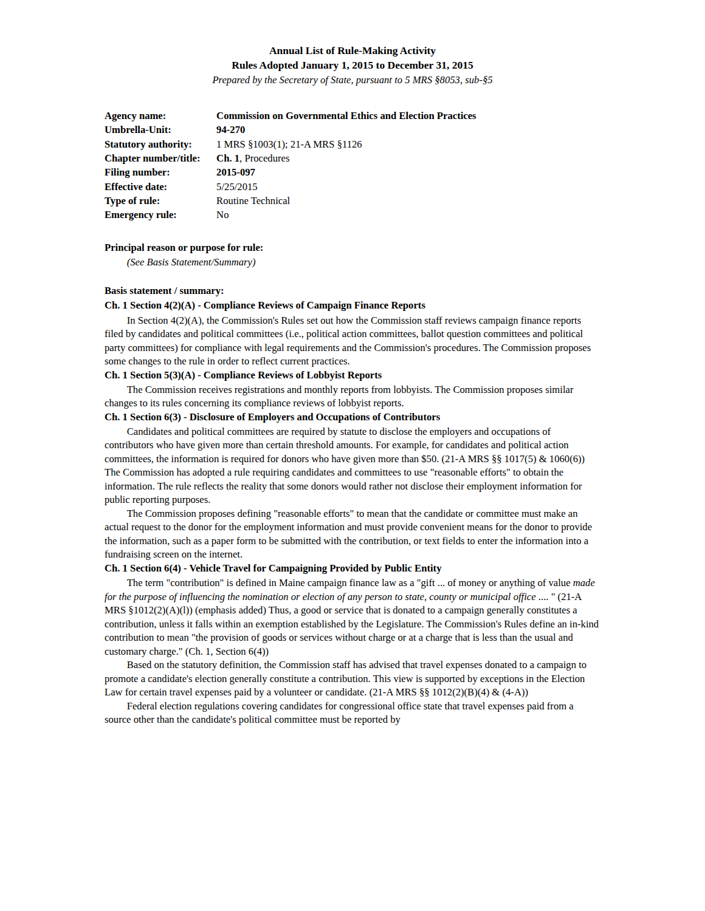Annual List of Rule-Making Activity
Rules Adopted January 1, 2015 to December 31, 2015
Prepared by the Secretary of State, pursuant to 5 MRS §8053, sub-§5
| Agency name: | Commission on Governmental Ethics and Election Practices |
| Umbrella-Unit: | 94-270 |
| Statutory authority: | 1 MRS §1003(1); 21-A MRS §1126 |
| Chapter number/title: | Ch. 1 , Procedures |
| Filing number: | 2015-097 |
| Effective date: | 5/25/2015 |
| Type of rule: | Routine Technical |
| Emergency rule: | No |
Principal reason or purpose for rule:
(See Basis Statement/Summary)
Basis statement / summary:
Ch. 1 Section 4(2)(A) - Compliance Reviews of Campaign Finance Reports
In Section 4(2)(A), the Commission's Rules set out how the Commission staff reviews campaign finance reports filed by candidates and political committees (i.e., political action committees, ballot question committees and political party committees) for compliance with legal requirements and the Commission's procedures. The Commission proposes some changes to the rule in order to reflect current practices.
Ch. 1 Section 5(3)(A) - Compliance Reviews of Lobbyist Reports
The Commission receives registrations and monthly reports from lobbyists. The Commission proposes similar changes to its rules concerning its compliance reviews of lobbyist reports.
Ch. 1 Section 6(3) - Disclosure of Employers and Occupations of Contributors
Candidates and political committees are required by statute to disclose the employers and occupations of contributors who have given more than certain threshold amounts. For example, for candidates and political action committees, the information is required for donors who have given more than $50. (21-A MRS §§ 1017(5) & 1060(6)) The Commission has adopted a rule requiring candidates and committees to use "reasonable efforts" to obtain the information. The rule reflects the reality that some donors would rather not disclose their employment information for public reporting purposes.
The Commission proposes defining "reasonable efforts" to mean that the candidate or committee must make an actual request to the donor for the employment information and must provide convenient means for the donor to provide the information, such as a paper form to be submitted with the contribution, or text fields to enter the information into a fundraising screen on the internet.
Ch. 1 Section 6(4) - Vehicle Travel for Campaigning Provided by Public Entity
The term "contribution" is defined in Maine campaign finance law as a "gift ... of money or anything of value made for the purpose of influencing the nomination or election of any person to state, county or municipal office .... " (21-A MRS §1012(2)(A)(l)) (emphasis added) Thus, a good or service that is donated to a campaign generally constitutes a contribution, unless it falls within an exemption established by the Legislature. The Commission's Rules define an in-kind contribution to mean "the provision of goods or services without charge or at a charge that is less than the usual and customary charge." (Ch. 1, Section 6(4))
Based on the statutory definition, the Commission staff has advised that travel expenses donated to a campaign to promote a candidate's election generally constitute a contribution. This view is supported by exceptions in the Election Law for certain travel expenses paid by a volunteer or candidate. (21-A MRS §§ 1012(2)(B)(4) & (4-A))
Federal election regulations covering candidates for congressional office state that travel expenses paid from a source other than the candidate's political committee must be reported by